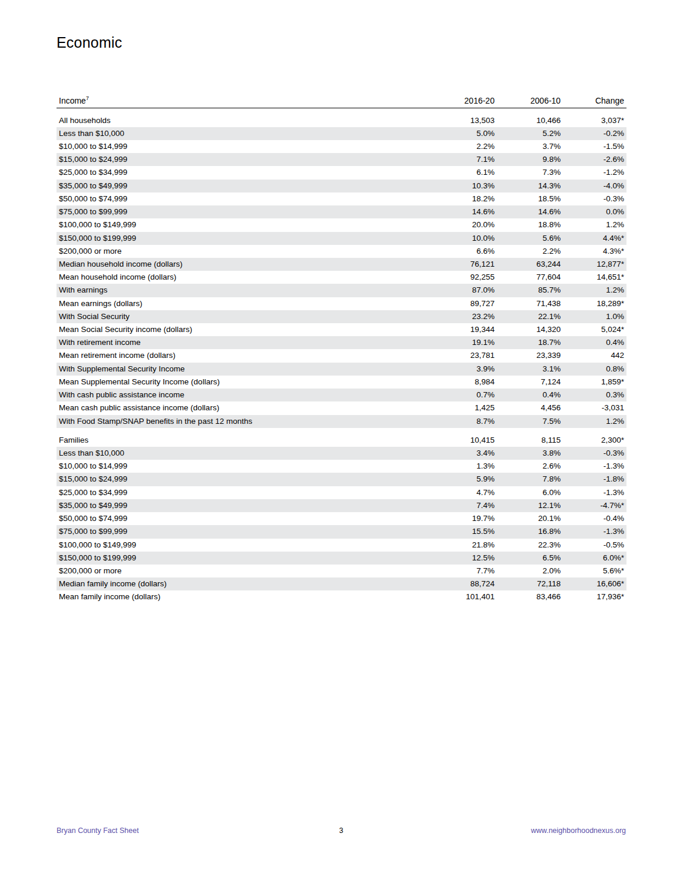Economic
Income
| Income 7 | 2016-20 | 2006-10 | Change |
| --- | --- | --- | --- |
| All households | 13,503 | 10,466 | 3,037* |
| Less than $10,000 | 5.0% | 5.2% | -0.2% |
| $10,000 to $14,999 | 2.2% | 3.7% | -1.5% |
| $15,000 to $24,999 | 7.1% | 9.8% | -2.6% |
| $25,000 to $34,999 | 6.1% | 7.3% | -1.2% |
| $35,000 to $49,999 | 10.3% | 14.3% | -4.0% |
| $50,000 to $74,999 | 18.2% | 18.5% | -0.3% |
| $75,000 to $99,999 | 14.6% | 14.6% | 0.0% |
| $100,000 to $149,999 | 20.0% | 18.8% | 1.2% |
| $150,000 to $199,999 | 10.0% | 5.6% | 4.4%* |
| $200,000 or more | 6.6% | 2.2% | 4.3%* |
| Median household income (dollars) | 76,121 | 63,244 | 12,877* |
| Mean household income (dollars) | 92,255 | 77,604 | 14,651* |
| With earnings | 87.0% | 85.7% | 1.2% |
| Mean earnings (dollars) | 89,727 | 71,438 | 18,289* |
| With Social Security | 23.2% | 22.1% | 1.0% |
| Mean Social Security income (dollars) | 19,344 | 14,320 | 5,024* |
| With retirement income | 19.1% | 18.7% | 0.4% |
| Mean retirement income (dollars) | 23,781 | 23,339 | 442 |
| With Supplemental Security Income | 3.9% | 3.1% | 0.8% |
| Mean Supplemental Security Income (dollars) | 8,984 | 7,124 | 1,859* |
| With cash public assistance income | 0.7% | 0.4% | 0.3% |
| Mean cash public assistance income (dollars) | 1,425 | 4,456 | -3,031 |
| With Food Stamp/SNAP benefits in the past 12 months | 8.7% | 7.5% | 1.2% |
| Families | 10,415 | 8,115 | 2,300* |
| Less than $10,000 | 3.4% | 3.8% | -0.3% |
| $10,000 to $14,999 | 1.3% | 2.6% | -1.3% |
| $15,000 to $24,999 | 5.9% | 7.8% | -1.8% |
| $25,000 to $34,999 | 4.7% | 6.0% | -1.3% |
| $35,000 to $49,999 | 7.4% | 12.1% | -4.7%* |
| $50,000 to $74,999 | 19.7% | 20.1% | -0.4% |
| $75,000 to $99,999 | 15.5% | 16.8% | -1.3% |
| $100,000 to $149,999 | 21.8% | 22.3% | -0.5% |
| $150,000 to $199,999 | 12.5% | 6.5% | 6.0%* |
| $200,000 or more | 7.7% | 2.0% | 5.6%* |
| Median family income (dollars) | 88,724 | 72,118 | 16,606* |
| Mean family income (dollars) | 101,401 | 83,466 | 17,936* |
Bryan County Fact Sheet 3 www.neighborhoodnexus.org